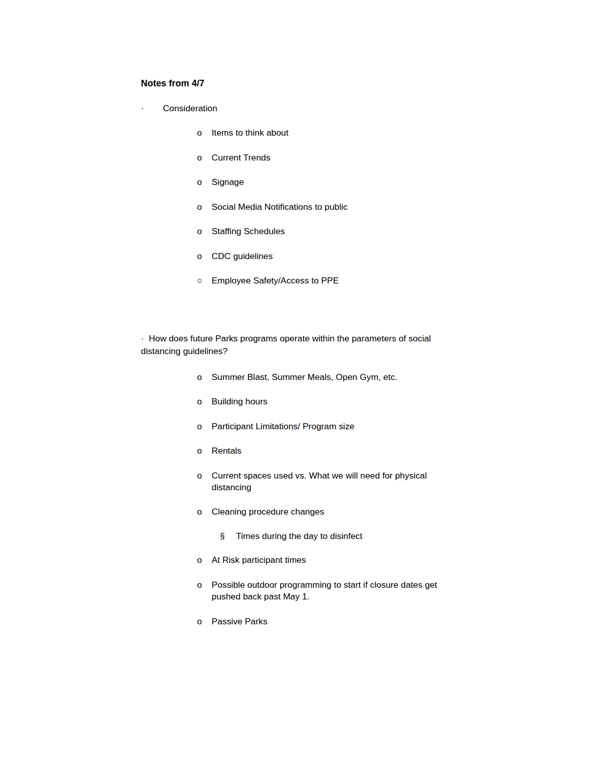Notes from 4/7
· Consideration
o Items to think about
o Current Trends
o Signage
o Social Media Notifications to public
o Staffing Schedules
o CDC guidelines
○Employee Safety/Access to PPE
· How does future Parks programs operate within the parameters of social distancing guidelines?
o Summer Blast, Summer Meals, Open Gym, etc.
o Building hours
o Participant Limitations/ Program size
o Rentals
o Current spaces used vs. What we will need for physical distancing
o Cleaning procedure changes
§Times during the day to disinfect
o At Risk participant times
o Possible outdoor programming to start if closure dates get pushed back past May 1.
o Passive Parks